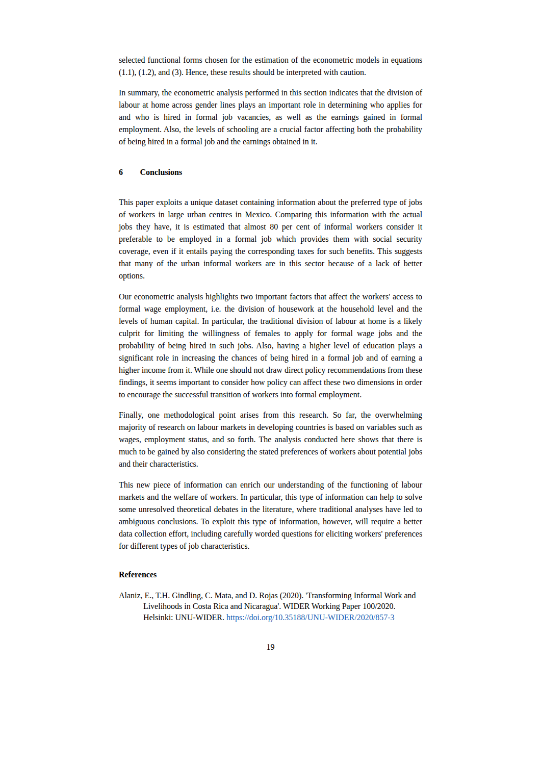selected functional forms chosen for the estimation of the econometric models in equations (1.1), (1.2), and (3). Hence, these results should be interpreted with caution.
In summary, the econometric analysis performed in this section indicates that the division of labour at home across gender lines plays an important role in determining who applies for and who is hired in formal job vacancies, as well as the earnings gained in formal employment. Also, the levels of schooling are a crucial factor affecting both the probability of being hired in a formal job and the earnings obtained in it.
6 Conclusions
This paper exploits a unique dataset containing information about the preferred type of jobs of workers in large urban centres in Mexico. Comparing this information with the actual jobs they have, it is estimated that almost 80 per cent of informal workers consider it preferable to be employed in a formal job which provides them with social security coverage, even if it entails paying the corresponding taxes for such benefits. This suggests that many of the urban informal workers are in this sector because of a lack of better options.
Our econometric analysis highlights two important factors that affect the workers' access to formal wage employment, i.e. the division of housework at the household level and the levels of human capital. In particular, the traditional division of labour at home is a likely culprit for limiting the willingness of females to apply for formal wage jobs and the probability of being hired in such jobs. Also, having a higher level of education plays a significant role in increasing the chances of being hired in a formal job and of earning a higher income from it. While one should not draw direct policy recommendations from these findings, it seems important to consider how policy can affect these two dimensions in order to encourage the successful transition of workers into formal employment.
Finally, one methodological point arises from this research. So far, the overwhelming majority of research on labour markets in developing countries is based on variables such as wages, employment status, and so forth. The analysis conducted here shows that there is much to be gained by also considering the stated preferences of workers about potential jobs and their characteristics.
This new piece of information can enrich our understanding of the functioning of labour markets and the welfare of workers. In particular, this type of information can help to solve some unresolved theoretical debates in the literature, where traditional analyses have led to ambiguous conclusions. To exploit this type of information, however, will require a better data collection effort, including carefully worded questions for eliciting workers' preferences for different types of job characteristics.
References
Alaniz, E., T.H. Gindling, C. Mata, and D. Rojas (2020). 'Transforming Informal Work and Livelihoods in Costa Rica and Nicaragua'. WIDER Working Paper 100/2020. Helsinki: UNU-WIDER. https://doi.org/10.35188/UNU-WIDER/2020/857-3
19